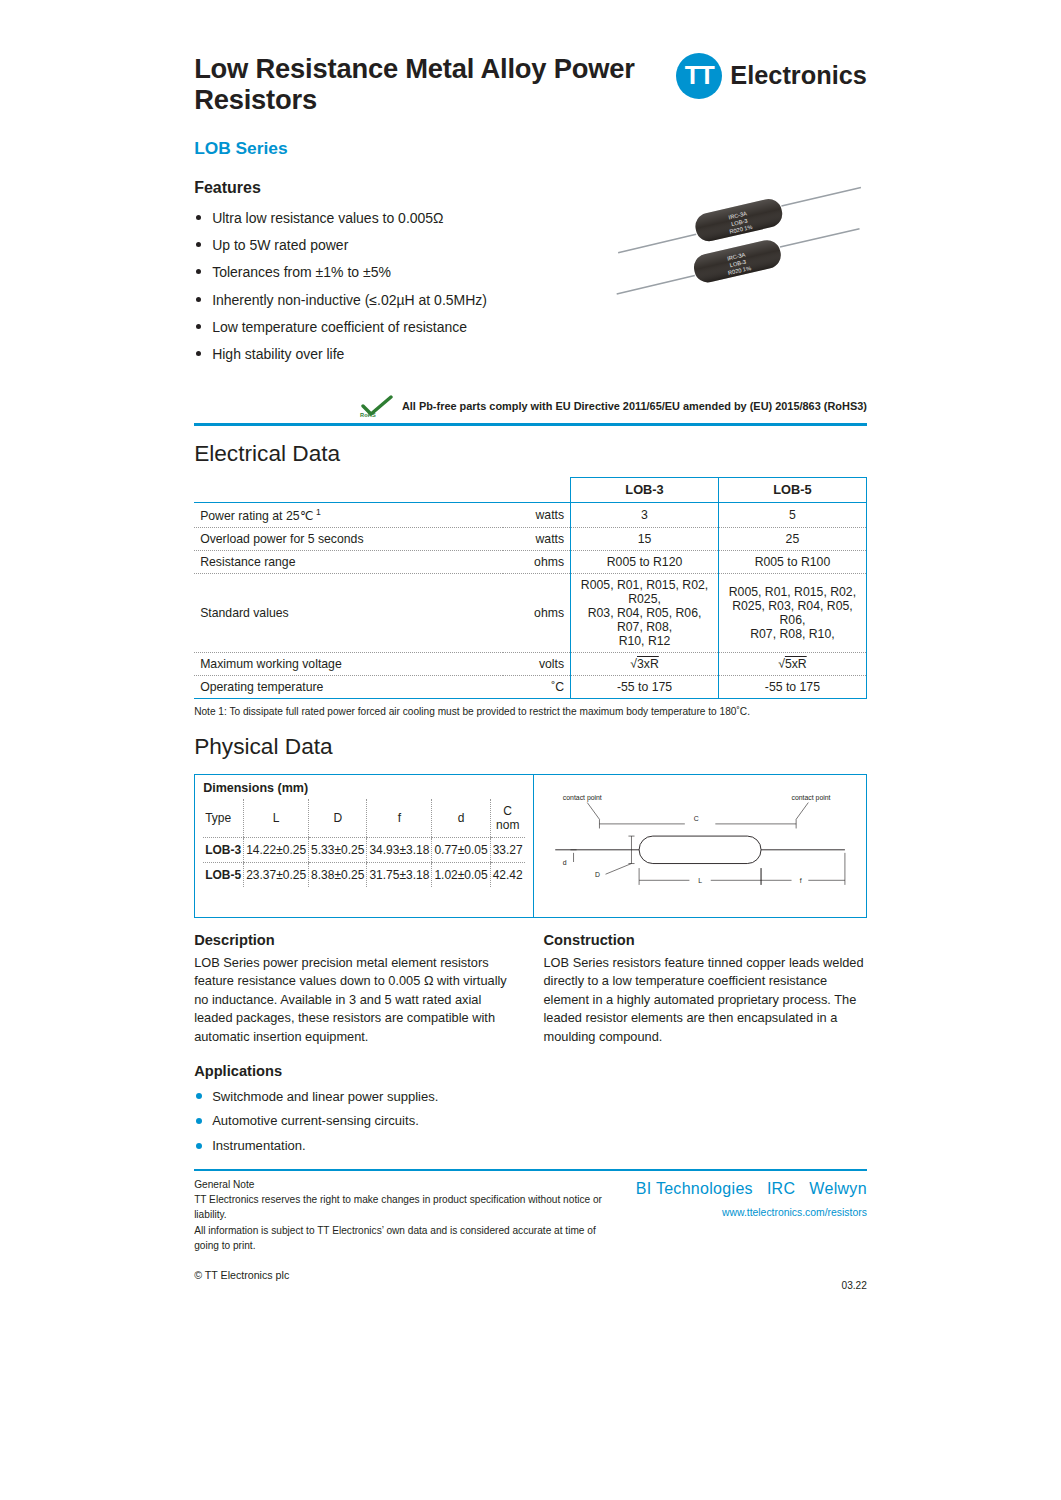Low Resistance Metal Alloy Power Resistors
TT
Electronics
LOB Series
Features
Ultra low resistance values to 0.005Ω
Up to 5W rated power
Tolerances from ±1% to ±5%
Inherently non-inductive (≤.02µH at 0.5MHz)
Low temperature coefficient of resistance
High stability over life
IRC-3A LOB-3 R020 1% IRC-3A LOB-3 R020 1%
RoHS
All Pb-free parts comply with EU Directive 2011/65/EU amended by (EU) 2015/863 (RoHS3)
Electrical Data
| | | LOB-3 | LOB-5 |
| --- | --- | --- | --- |
| Power rating at 25℃ 1 | watts | 3 | 5 |
| Overload power for 5 seconds | watts | 15 | 25 |
| Resistance range | ohms | R005 to R120 | R005 to R100 |
| Standard values | ohms | R005, R01, R015, R02, R025, R03, R04, R05, R06, R07, R08, R10, R12 | R005, R01, R015, R02, R025, R03, R04, R05, R06, R07, R08, R10, |
| Maximum working voltage | volts | √ 3xR | √ 5xR |
| Operating temperature | ˚C | -55 to 175 | -55 to 175 |
Note 1: To dissipate full rated power forced air cooling must be provided to restrict the maximum body temperature to 180˚C.
Physical Data
Dimensions (mm)
| Type | L | D | f | d | C nom |
| --- | --- | --- | --- | --- | --- |
| LOB-3 | 14.22±0.25 | 5.33±0.25 | 34.93±3.18 | 0.77±0.05 | 33.27 |
| LOB-5 | 23.37±0.25 | 8.38±0.25 | 31.75±3.18 | 1.02±0.05 | 42.42 |
contact point contact point C d D L f
Description
LOB Series power precision metal element resistors feature resistance values down to 0.005 Ω with virtually no inductance. Available in 3 and 5 watt rated axial leaded packages, these resistors are compatible with automatic insertion equipment.
Construction
LOB Series resistors feature tinned copper leads welded directly to a low temperature coefficient resistance element in a highly automated proprietary process. The leaded resistor elements are then encapsulated in a moulding compound.
Applications
Switchmode and linear power supplies.
Automotive current-sensing circuits.
Instrumentation.
General Note
TT Electronics reserves the right to make changes in product specification without notice or liability.
All information is subject to TT Electronics’ own data and is considered accurate at time of going to print.
© TT Electronics plc
BI TechnologiesIRC Welwyn
www.ttelectronics.com/resistors
03.22